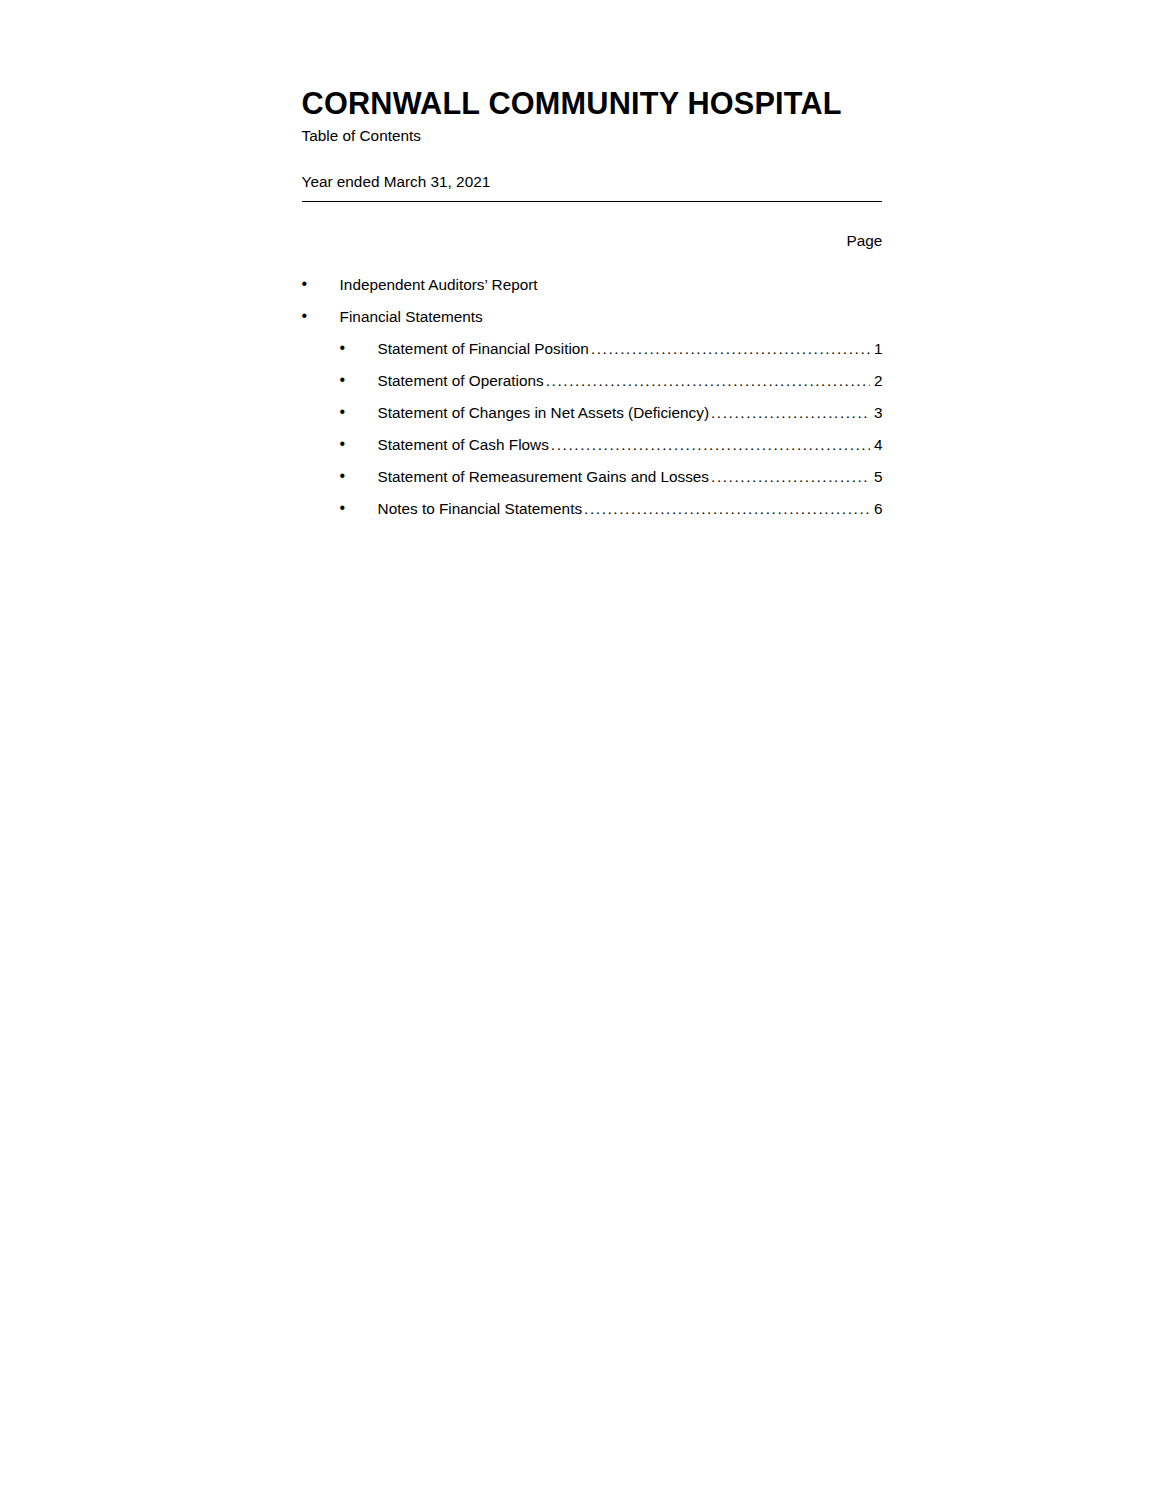CORNWALL COMMUNITY HOSPITAL
Table of Contents
Year ended March 31, 2021
Page
Independent Auditors’ Report
Financial Statements
Statement of Financial Position ................................................................................................. 1
Statement of Operations .......................................................................................................... 2
Statement of Changes in Net Assets (Deficiency) ................................................................... 3
Statement of Cash Flows ....................................................................................................... 4
Statement of Remeasurement Gains and Losses .................................................................... 5
Notes to Financial Statements ................................................................................................ 6